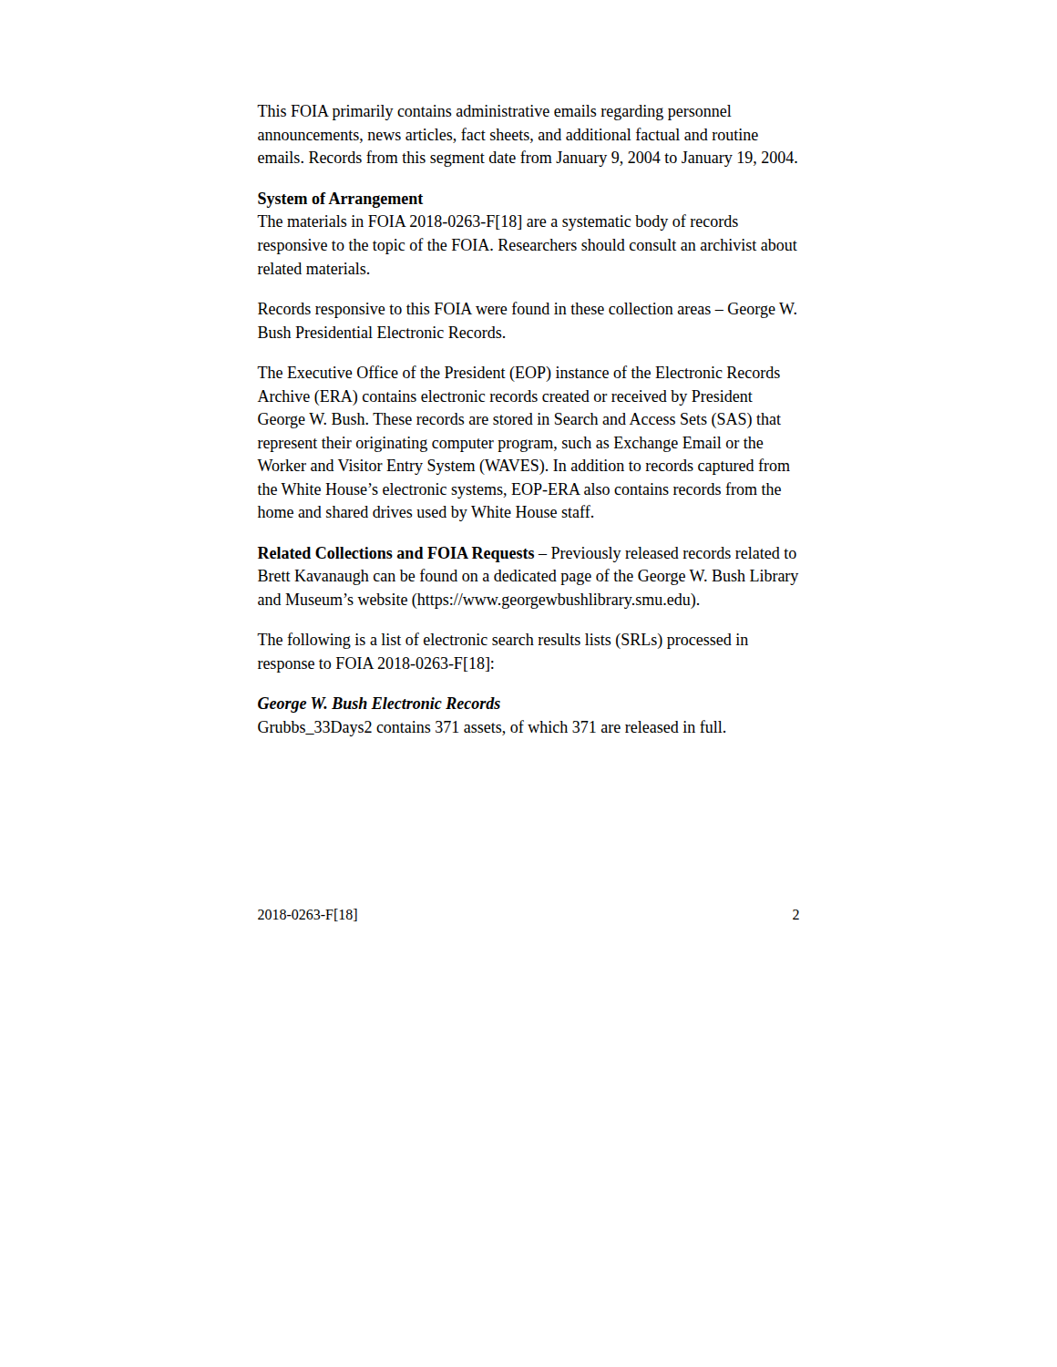This FOIA primarily contains administrative emails regarding personnel announcements, news articles, fact sheets, and additional factual and routine emails. Records from this segment date from January 9, 2004 to January 19, 2004.
System of Arrangement
The materials in FOIA 2018-0263-F[18] are a systematic body of records responsive to the topic of the FOIA. Researchers should consult an archivist about related materials.
Records responsive to this FOIA were found in these collection areas – George W. Bush Presidential Electronic Records.
The Executive Office of the President (EOP) instance of the Electronic Records Archive (ERA) contains electronic records created or received by President George W. Bush. These records are stored in Search and Access Sets (SAS) that represent their originating computer program, such as Exchange Email or the Worker and Visitor Entry System (WAVES). In addition to records captured from the White House’s electronic systems, EOP-ERA also contains records from the home and shared drives used by White House staff.
Related Collections and FOIA Requests – Previously released records related to Brett Kavanaugh can be found on a dedicated page of the George W. Bush Library and Museum’s website (https://www.georgewbushlibrary.smu.edu).
The following is a list of electronic search results lists (SRLs) processed in response to FOIA 2018-0263-F[18]:
George W. Bush Electronic Records
Grubbs_33Days2 contains 371 assets, of which 371 are released in full.
2018-0263-F[18] 2